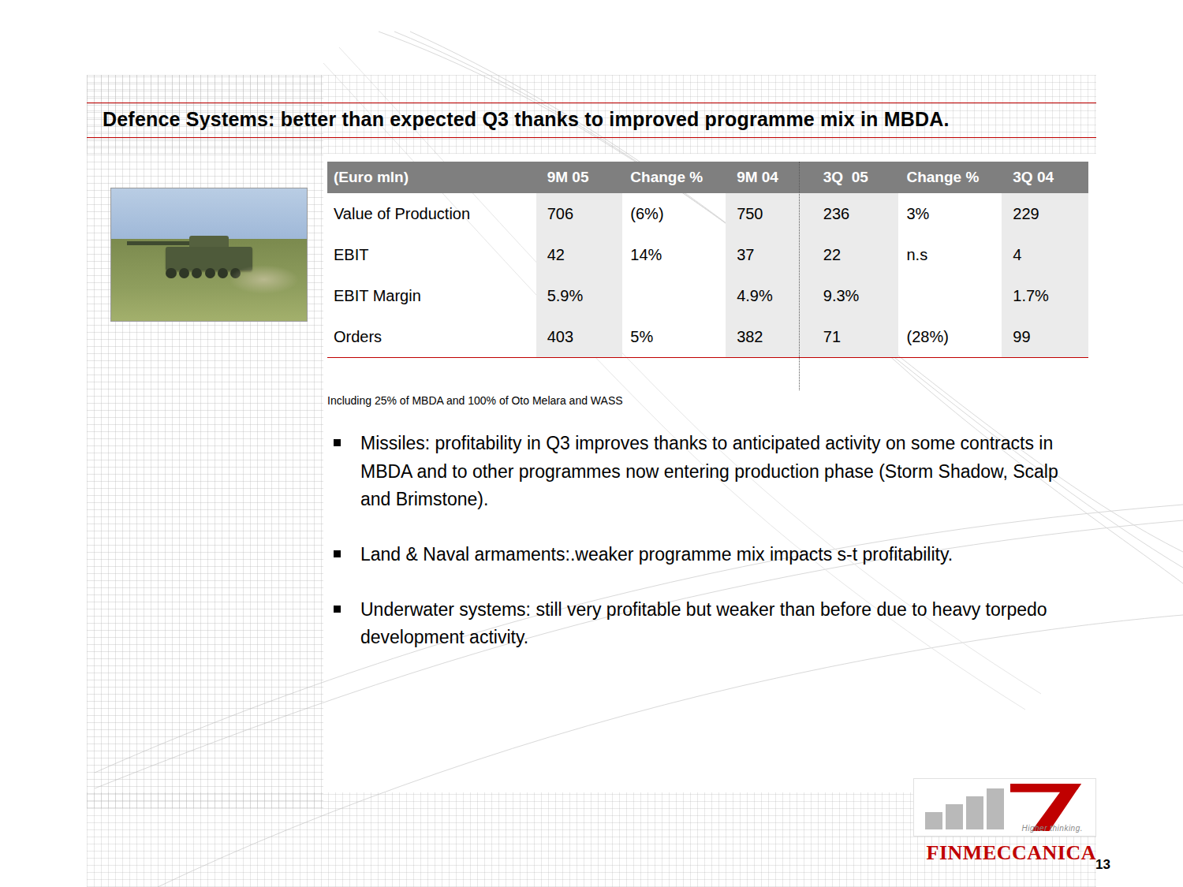Defence Systems: better than expected Q3 thanks to improved programme mix in MBDA.
| (Euro mln) | 9M 05 | Change % | 9M 04 | 3Q 05 | Change % | 3Q 04 |
| --- | --- | --- | --- | --- | --- | --- |
| Value of Production | 706 | (6%) | 750 | 236 | 3% | 229 |
| EBIT | 42 | 14% | 37 | 22 | n.s | 4 |
| EBIT Margin | 5.9% | | 4.9% | 9.3% | | 1.7% |
| Orders | 403 | 5% | 382 | 71 | (28%) | 99 |
Including 25% of MBDA and 100% of Oto Melara and WASS
Missiles: profitability in Q3 improves thanks to anticipated activity on some contracts in MBDA and to other programmes now entering production phase (Storm Shadow, Scalp and Brimstone).
Land & Naval armaments:.weaker programme mix impacts s-t profitability.
Underwater systems: still very profitable but weaker than before due to heavy torpedo development activity.
Higher thinking.
FINMECCANICA
13